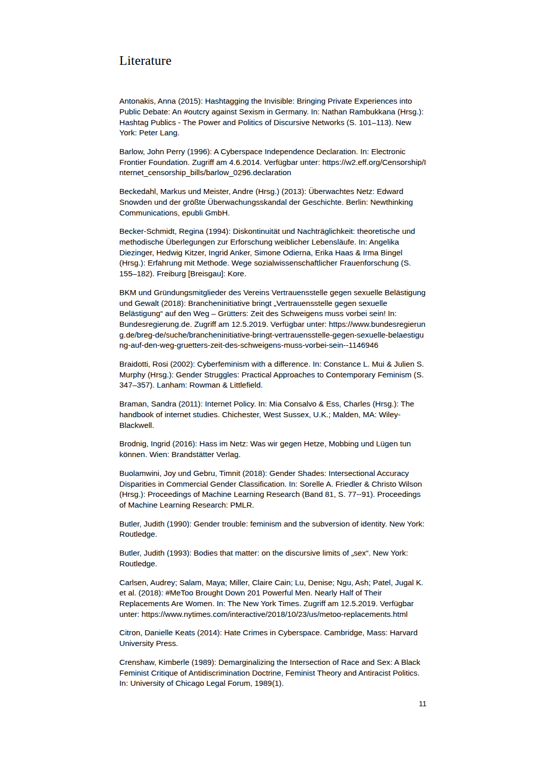Literature
Antonakis, Anna (2015): Hashtagging the Invisible: Bringing Private Experiences into Public Debate: An #outcry against Sexism in Germany. In: Nathan Rambukkana (Hrsg.): Hashtag Publics - The Power and Politics of Discursive Networks (S. 101–113). New York: Peter Lang.
Barlow, John Perry (1996): A Cyberspace Independence Declaration. In: Electronic Frontier Foundation. Zugriff am 4.6.2014. Verfügbar unter: https://w2.eff.org/Censorship/Internet_censorship_bills/barlow_0296.declaration
Beckedahl, Markus und Meister, Andre (Hrsg.) (2013): Überwachtes Netz: Edward Snowden und der größte Überwachungsskandal der Geschichte. Berlin: Newthinking Communications, epubli GmbH.
Becker-Schmidt, Regina (1994): Diskontinuität und Nachträglichkeit: theoretische und methodische Überlegungen zur Erforschung weiblicher Lebensläufe. In: Angelika Diezinger, Hedwig Kitzer, Ingrid Anker, Simone Odierna, Erika Haas & Irma Bingel (Hrsg.): Erfahrung mit Methode. Wege sozialwissenschaftlicher Frauenforschung (S. 155–182). Freiburg [Breisgau]: Kore.
BKM und Gründungsmitglieder des Vereins Vertrauensstelle gegen sexuelle Belästigung und Gewalt (2018): Brancheninitiative bringt „Vertrauensstelle gegen sexuelle Belästigung“ auf den Weg – Grütters: Zeit des Schweigens muss vorbei sein! In: Bundesregierung.de. Zugriff am 12.5.2019. Verfügbar unter: https://www.bundesregierung.de/breg-de/suche/brancheninitiative-bringt-vertrauensstelle-gegen-sexuelle-belaestigung-auf-den-weg-gruetters-zeit-des-schweigens-muss-vorbei-sein--1146946
Braidotti, Rosi (2002): Cyberfeminism with a difference. In: Constance L. Mui & Julien S. Murphy (Hrsg.): Gender Struggles: Practical Approaches to Contemporary Feminism (S. 347–357). Lanham: Rowman & Littlefield.
Braman, Sandra (2011): Internet Policy. In: Mia Consalvo & Ess, Charles (Hrsg.): The handbook of internet studies. Chichester, West Sussex, U.K.; Malden, MA: Wiley-Blackwell.
Brodnig, Ingrid (2016): Hass im Netz: Was wir gegen Hetze, Mobbing und Lügen tun können. Wien: Brandstätter Verlag.
Buolamwini, Joy und Gebru, Timnit (2018): Gender Shades: Intersectional Accuracy Disparities in Commercial Gender Classification. In: Sorelle A. Friedler & Christo Wilson (Hrsg.): Proceedings of Machine Learning Research (Band 81, S. 77--91). Proceedings of Machine Learning Research: PMLR.
Butler, Judith (1990): Gender trouble: feminism and the subversion of identity. New York: Routledge.
Butler, Judith (1993): Bodies that matter: on the discursive limits of „sex“. New York: Routledge.
Carlsen, Audrey; Salam, Maya; Miller, Claire Cain; Lu, Denise; Ngu, Ash; Patel, Jugal K. et al. (2018): #MeToo Brought Down 201 Powerful Men. Nearly Half of Their Replacements Are Women. In: The New York Times. Zugriff am 12.5.2019. Verfügbar unter: https://www.nytimes.com/interactive/2018/10/23/us/metoo-replacements.html
Citron, Danielle Keats (2014): Hate Crimes in Cyberspace. Cambridge, Mass: Harvard University Press.
Crenshaw, Kimberle (1989): Demarginalizing the Intersection of Race and Sex: A Black Feminist Critique of Antidiscrimination Doctrine, Feminist Theory and Antiracist Politics. In: University of Chicago Legal Forum, 1989(1).
11